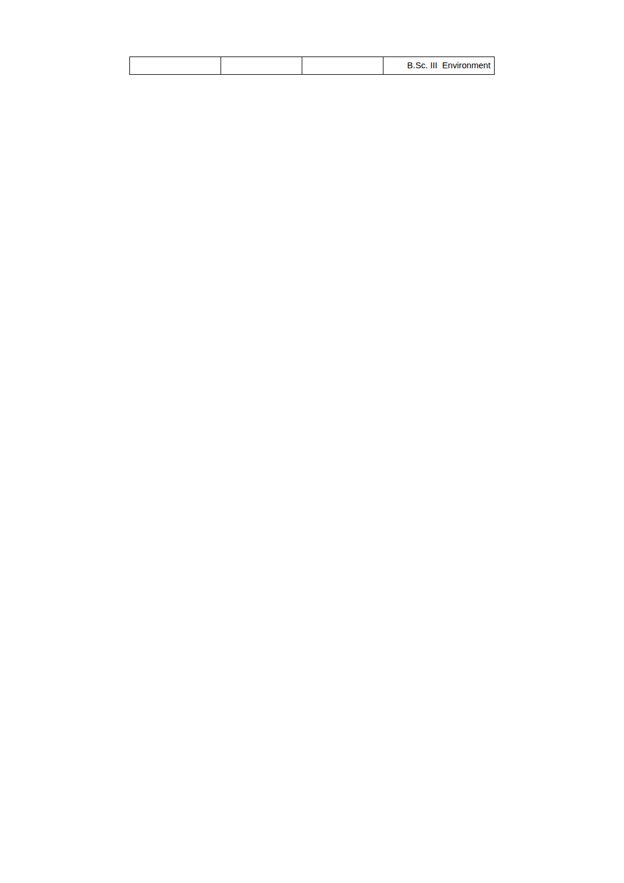| | | | B.Sc. III Environment |